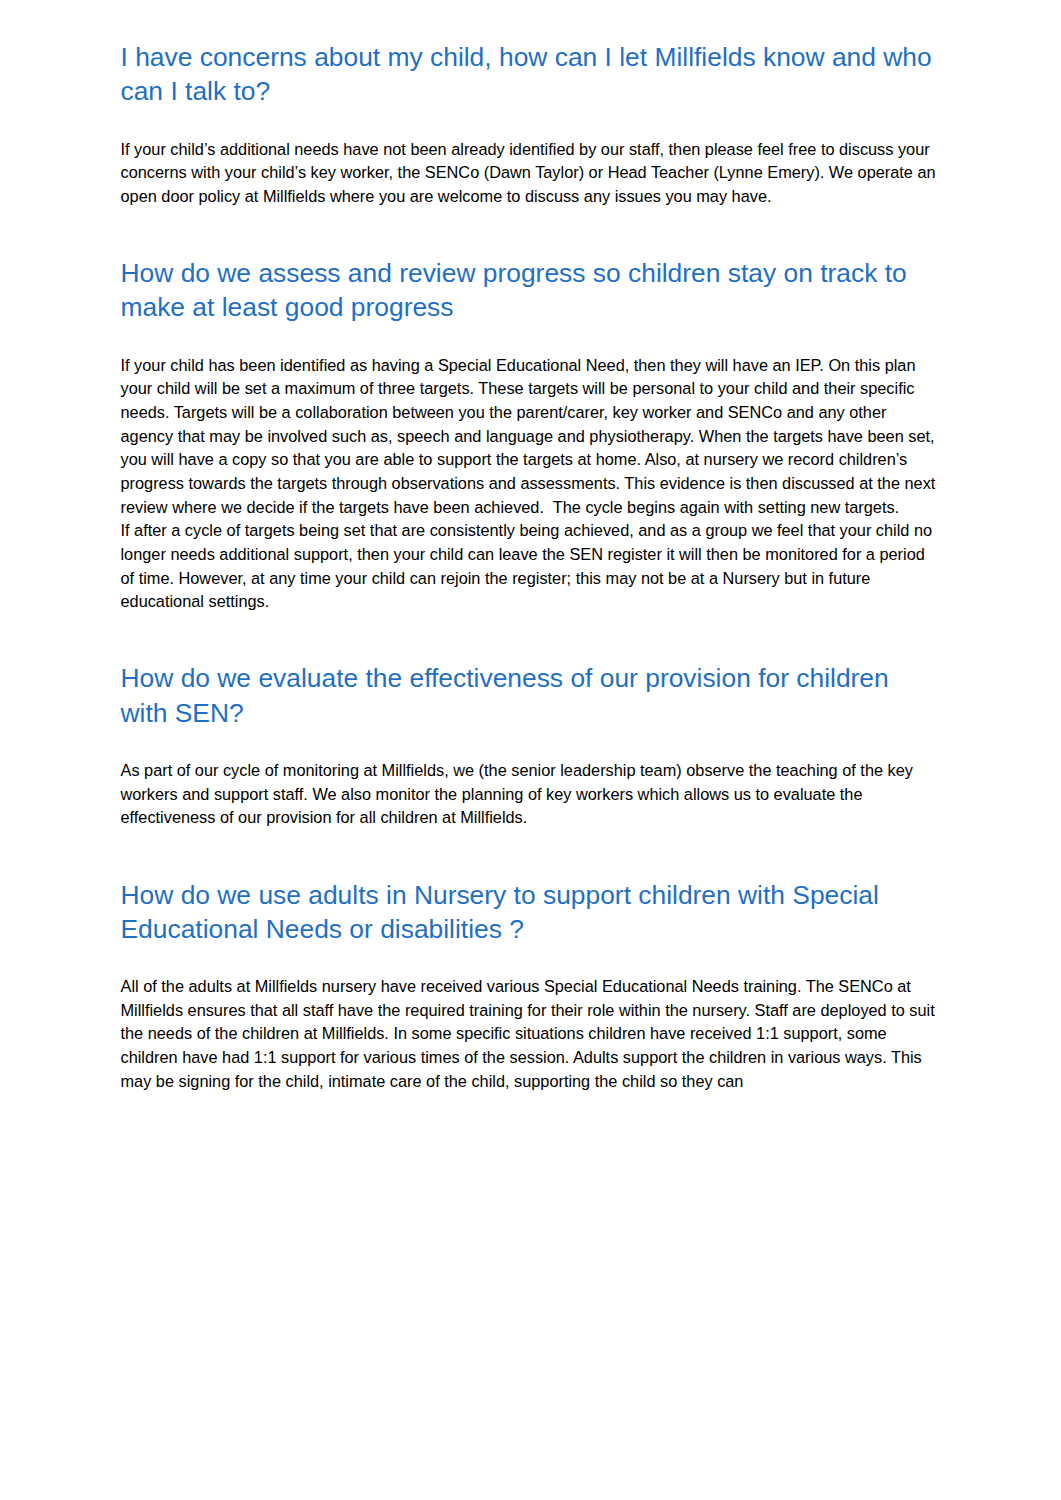I have concerns about my child, how can I let Millfields know and who can I talk to?
If your child’s additional needs have not been already identified by our staff, then please feel free to discuss your concerns with your child’s key worker, the SENCo (Dawn Taylor) or Head Teacher (Lynne Emery). We operate an open door policy at Millfields where you are welcome to discuss any issues you may have.
How do we assess and review progress so children stay on track to make at least good progress
If your child has been identified as having a Special Educational Need, then they will have an IEP. On this plan your child will be set a maximum of three targets. These targets will be personal to your child and their specific needs. Targets will be a collaboration between you the parent/carer, key worker and SENCo and any other agency that may be involved such as, speech and language and physiotherapy. When the targets have been set, you will have a copy so that you are able to support the targets at home. Also, at nursery we record children’s progress towards the targets through observations and assessments. This evidence is then discussed at the next review where we decide if the targets have been achieved. The cycle begins again with setting new targets.
If after a cycle of targets being set that are consistently being achieved, and as a group we feel that your child no longer needs additional support, then your child can leave the SEN register it will then be monitored for a period of time. However, at any time your child can rejoin the register; this may not be at a Nursery but in future educational settings.
How do we evaluate the effectiveness of our provision for children with SEN?
As part of our cycle of monitoring at Millfields, we (the senior leadership team) observe the teaching of the key workers and support staff. We also monitor the planning of key workers which allows us to evaluate the effectiveness of our provision for all children at Millfields.
How do we use adults in Nursery to support children with Special Educational Needs or disabilities ?
All of the adults at Millfields nursery have received various Special Educational Needs training. The SENCo at Millfields ensures that all staff have the required training for their role within the nursery. Staff are deployed to suit the needs of the children at Millfields. In some specific situations children have received 1:1 support, some children have had 1:1 support for various times of the session. Adults support the children in various ways. This may be signing for the child, intimate care of the child, supporting the child so they can